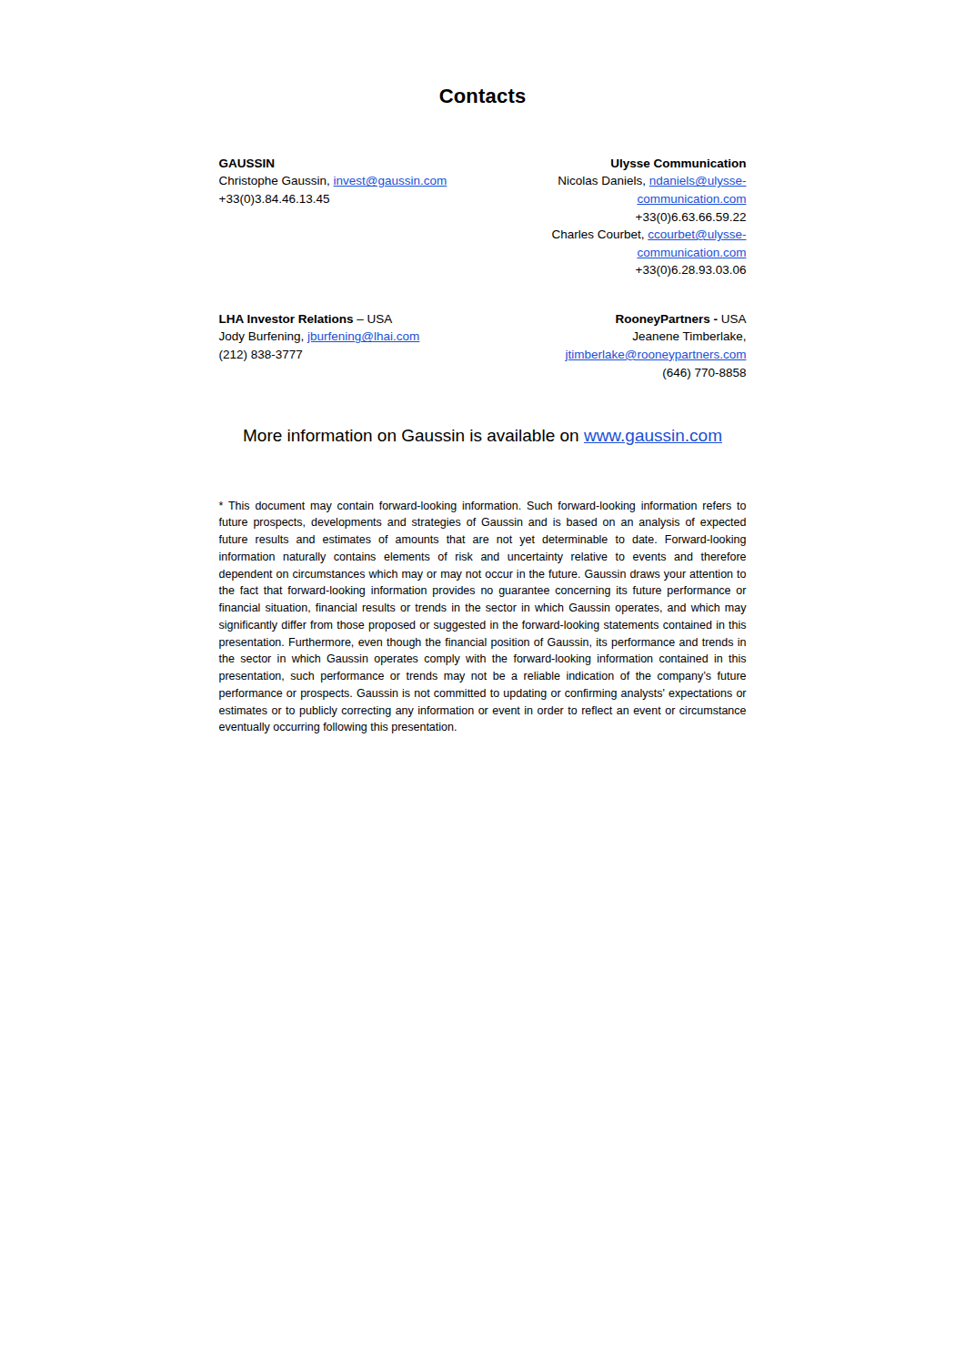Contacts
| GAUSSIN Christophe Gaussin, invest@gaussin.com +33(0)3.84.46.13.45 | Ulysse Communication Nicolas Daniels, ndaniels@ulysse-communication.com +33(0)6.63.66.59.22 Charles Courbet, ccourbet@ulysse-communication.com +33(0)6.28.93.03.06 |
| LHA Investor Relations – USA Jody Burfening, jburfening@lhai.com (212) 838-3777 | RooneyPartners - USA Jeanene Timberlake, jtimberlake@rooneypartners.com (646) 770-8858 |
More information on Gaussin is available on www.gaussin.com
* This document may contain forward-looking information. Such forward-looking information refers to future prospects, developments and strategies of Gaussin and is based on an analysis of expected future results and estimates of amounts that are not yet determinable to date. Forward-looking information naturally contains elements of risk and uncertainty relative to events and therefore dependent on circumstances which may or may not occur in the future. Gaussin draws your attention to the fact that forward-looking information provides no guarantee concerning its future performance or financial situation, financial results or trends in the sector in which Gaussin operates, and which may significantly differ from those proposed or suggested in the forward-looking statements contained in this presentation. Furthermore, even though the financial position of Gaussin, its performance and trends in the sector in which Gaussin operates comply with the forward-looking information contained in this presentation, such performance or trends may not be a reliable indication of the company’s future performance or prospects. Gaussin is not committed to updating or confirming analysts' expectations or estimates or to publicly correcting any information or event in order to reflect an event or circumstance eventually occurring following this presentation.